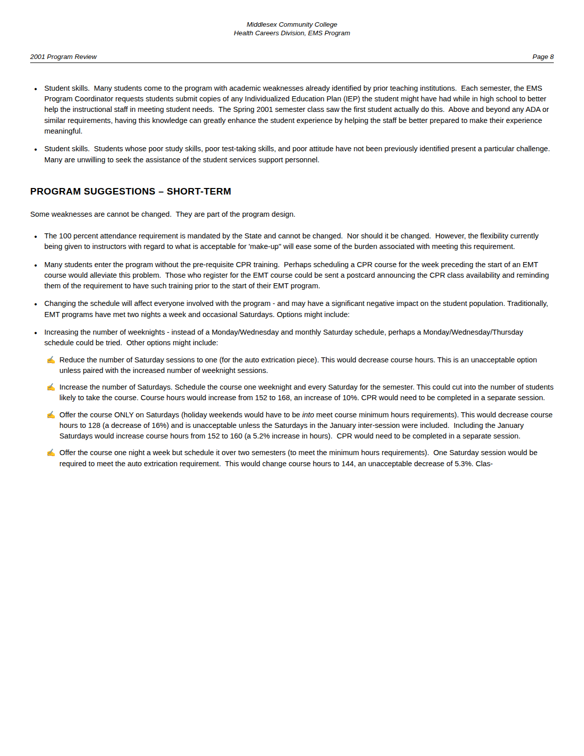Middlesex Community College
Health Careers Division, EMS Program
2001 Program Review Page 8
Student skills. Many students come to the program with academic weaknesses already identified by prior teaching institutions. Each semester, the EMS Program Coordinator requests students submit copies of any Individualized Education Plan (IEP) the student might have had while in high school to better help the instructional staff in meeting student needs. The Spring 2001 semester class saw the first student actually do this. Above and beyond any ADA or similar requirements, having this knowledge can greatly enhance the student experience by helping the staff be better prepared to make their experience meaningful.
Student skills. Students whose poor study skills, poor test-taking skills, and poor attitude have not been previously identified present a particular challenge. Many are unwilling to seek the assistance of the student services support personnel.
PROGRAM SUGGESTIONS – SHORT-TERM
Some weaknesses are cannot be changed. They are part of the program design.
The 100 percent attendance requirement is mandated by the State and cannot be changed. Nor should it be changed. However, the flexibility currently being given to instructors with regard to what is acceptable for 'make-up" will ease some of the burden associated with meeting this requirement.
Many students enter the program without the pre-requisite CPR training. Perhaps scheduling a CPR course for the week preceding the start of an EMT course would alleviate this problem. Those who register for the EMT course could be sent a postcard announcing the CPR class availability and reminding them of the requirement to have such training prior to the start of their EMT program.
Changing the schedule will affect everyone involved with the program - and may have a significant negative impact on the student population. Traditionally, EMT programs have met two nights a week and occasional Saturdays. Options might include:
Increasing the number of weeknights - instead of a Monday/Wednesday and monthly Saturday schedule, perhaps a Monday/Wednesday/Thursday schedule could be tried. Other options might include:
Reduce the number of Saturday sessions to one (for the auto extrication piece). This would decrease course hours. This is an unacceptable option unless paired with the increased number of weeknight sessions.
Increase the number of Saturdays. Schedule the course one weeknight and every Saturday for the semester. This could cut into the number of students likely to take the course. Course hours would increase from 152 to 168, an increase of 10%. CPR would need to be completed in a separate session.
Offer the course ONLY on Saturdays (holiday weekends would have to be into meet course minimum hours requirements). This would decrease course hours to 128 (a decrease of 16%) and is unacceptable unless the Saturdays in the January inter-session were included. Including the January Saturdays would increase course hours from 152 to 160 (a 5.2% increase in hours). CPR would need to be completed in a separate session.
Offer the course one night a week but schedule it over two semesters (to meet the minimum hours requirements). One Saturday session would be required to meet the auto extrication requirement. This would change course hours to 144, an unacceptable decrease of 5.3%. Clas-